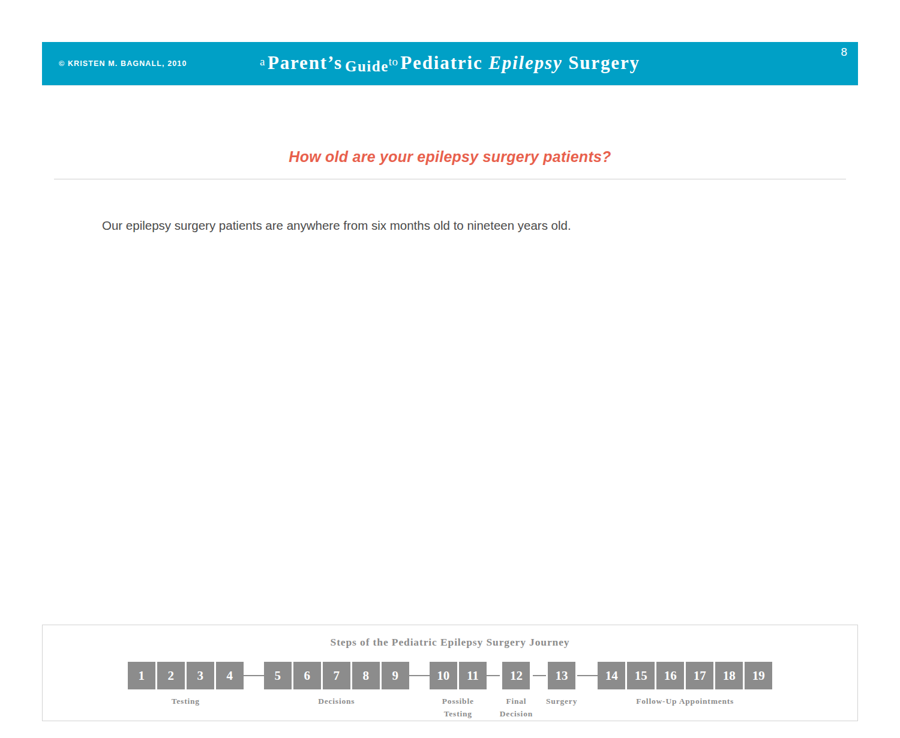© KRISTEN M. BAGNALL, 2010
a Parent’s Guide to Pediatric Epilepsy Surgery
8
How old are your epilepsy surgery patients?
Our epilepsy surgery patients are anywhere from six months old to nineteen years old.
Steps of the Pediatric Epilepsy Surgery Journey
1
2
3
4
Testing
5
6
7
8
9
Decisions
10
11
Possible
Testing
12
Final
Decision
13
Surgery
14
15
16
17
18
19
Follow-Up Appointments